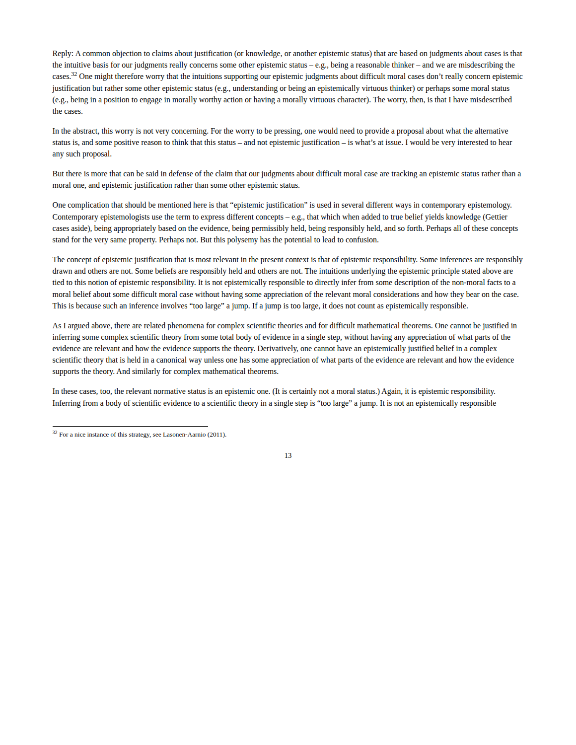Reply: A common objection to claims about justification (or knowledge, or another epistemic status) that are based on judgments about cases is that the intuitive basis for our judgments really concerns some other epistemic status – e.g., being a reasonable thinker – and we are misdescribing the cases.32 One might therefore worry that the intuitions supporting our epistemic judgments about difficult moral cases don’t really concern epistemic justification but rather some other epistemic status (e.g., understanding or being an epistemically virtuous thinker) or perhaps some moral status (e.g., being in a position to engage in morally worthy action or having a morally virtuous character). The worry, then, is that I have misdescribed the cases.
In the abstract, this worry is not very concerning. For the worry to be pressing, one would need to provide a proposal about what the alternative status is, and some positive reason to think that this status – and not epistemic justification – is what’s at issue. I would be very interested to hear any such proposal.
But there is more that can be said in defense of the claim that our judgments about difficult moral case are tracking an epistemic status rather than a moral one, and epistemic justification rather than some other epistemic status.
One complication that should be mentioned here is that “epistemic justification” is used in several different ways in contemporary epistemology. Contemporary epistemologists use the term to express different concepts – e.g., that which when added to true belief yields knowledge (Gettier cases aside), being appropriately based on the evidence, being permissibly held, being responsibly held, and so forth. Perhaps all of these concepts stand for the very same property. Perhaps not. But this polysemy has the potential to lead to confusion.
The concept of epistemic justification that is most relevant in the present context is that of epistemic responsibility. Some inferences are responsibly drawn and others are not. Some beliefs are responsibly held and others are not. The intuitions underlying the epistemic principle stated above are tied to this notion of epistemic responsibility. It is not epistemically responsible to directly infer from some description of the non-moral facts to a moral belief about some difficult moral case without having some appreciation of the relevant moral considerations and how they bear on the case. This is because such an inference involves “too large” a jump. If a jump is too large, it does not count as epistemically responsible.
As I argued above, there are related phenomena for complex scientific theories and for difficult mathematical theorems. One cannot be justified in inferring some complex scientific theory from some total body of evidence in a single step, without having any appreciation of what parts of the evidence are relevant and how the evidence supports the theory. Derivatively, one cannot have an epistemically justified belief in a complex scientific theory that is held in a canonical way unless one has some appreciation of what parts of the evidence are relevant and how the evidence supports the theory. And similarly for complex mathematical theorems.
In these cases, too, the relevant normative status is an epistemic one. (It is certainly not a moral status.) Again, it is epistemic responsibility. Inferring from a body of scientific evidence to a scientific theory in a single step is “too large” a jump. It is not an epistemically responsible
32 For a nice instance of this strategy, see Lasonen-Aarnio (2011).
13